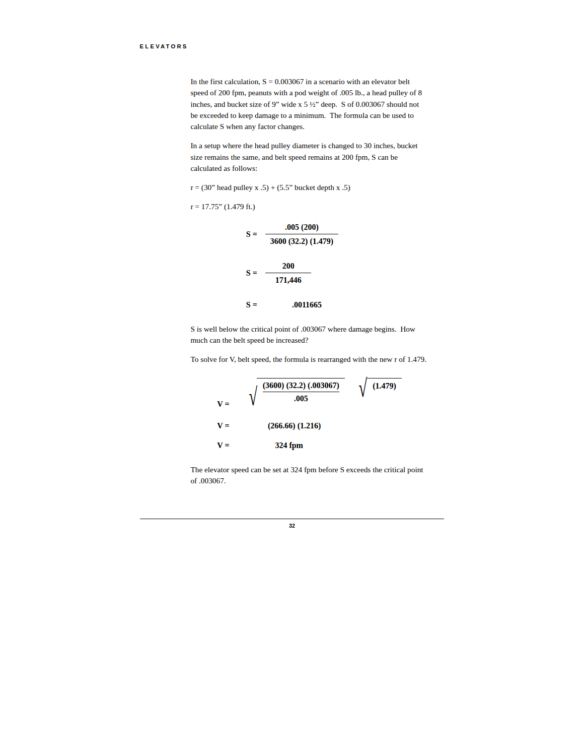ELEVATORS
In the first calculation, S = 0.003067 in a scenario with an elevator belt speed of 200 fpm, peanuts with a pod weight of .005 lb., a head pulley of 8 inches, and bucket size of 9” wide x 5 ½” deep. S of 0.003067 should not be exceeded to keep damage to a minimum. The formula can be used to calculate S when any factor changes.
In a setup where the head pulley diameter is changed to 30 inches, bucket size remains the same, and belt speed remains at 200 fpm, S can be calculated as follows:
r = (30” head pulley x .5) + (5.5” bucket depth x .5)
r = 17.75” (1.479 ft.)
S =
.005 (200) 3600 (32.2) (1.479)
S =
200 171,446
S =
.0011665
S is well below the critical point of .003067 where damage begins. How much can the belt speed be increased?
To solve for V, belt speed, the formula is rearranged with the new r of 1.479.
V =
√ (3600) (32.2) (.003067) .005 √ (1.479)
V =
(266.66) (1.216)
V =
324 fpm
The elevator speed can be set at 324 fpm before S exceeds the critical point of .003067.
32